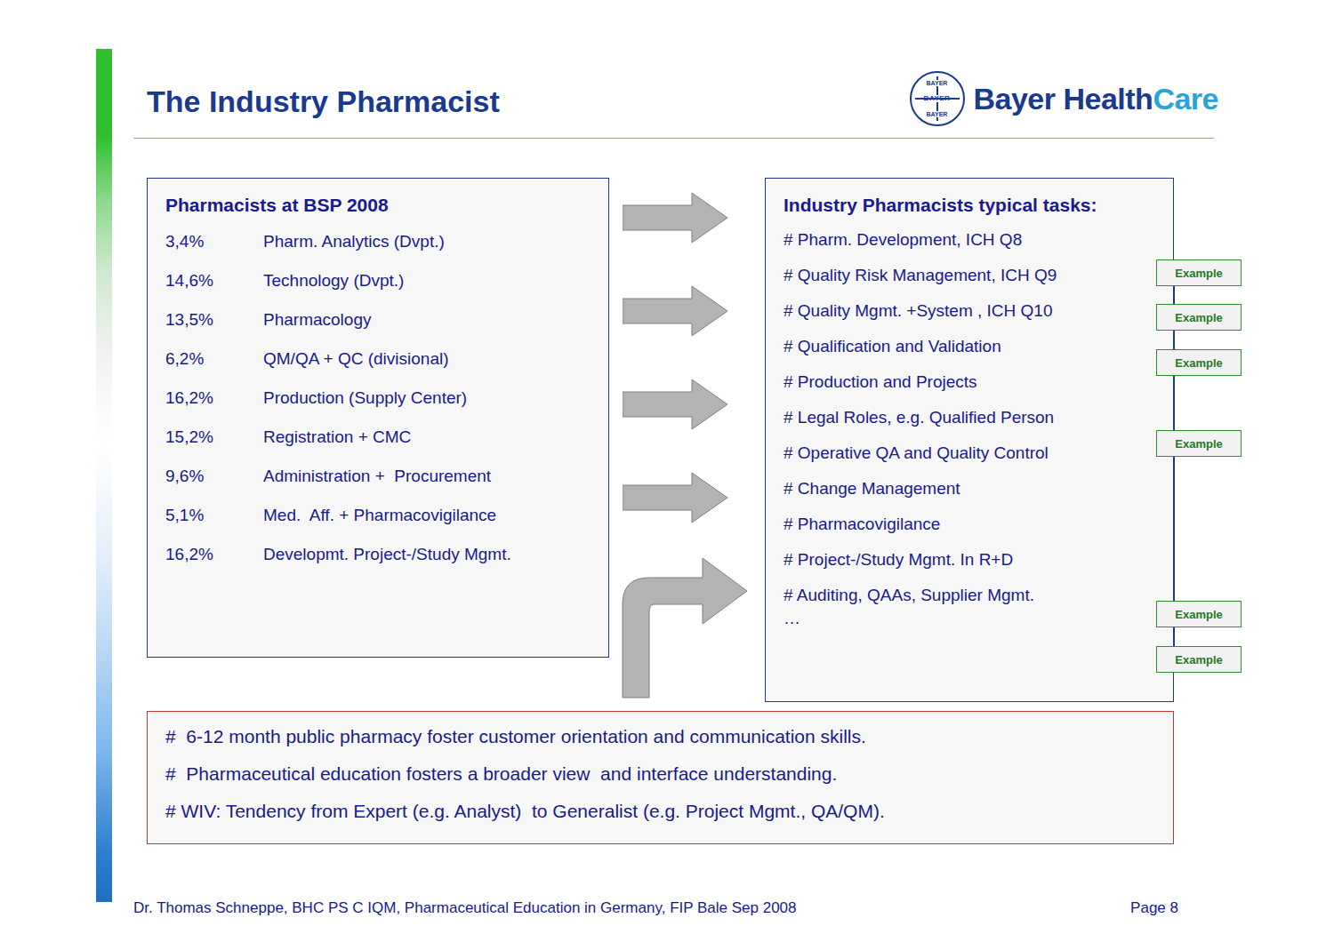The Industry Pharmacist
BAYER BAYER BAYER
Bayer Health Care
Pharmacists at BSP 2008
3,4% Pharm. Analytics (Dvpt.)
14,6% Technology (Dvpt.)
13,5% Pharmacology
6,2% QM/QA + QC (divisional)
16,2% Production (Supply Center)
15,2% Registration + CMC
9,6% Administration + Procurement
5,1% Med. Aff. + Pharmacovigilance
16,2% Developmt. Project-/Study Mgmt.
Industry Pharmacists typical tasks:
# Pharm. Development, ICH Q8
# Quality Risk Management, ICH Q9
# Quality Mgmt. +System , ICH Q10
# Qualification and Validation
# Production and Projects
# Legal Roles, e.g. Qualified Person
# Operative QA and Quality Control
# Change Management
# Pharmacovigilance
# Project-/Study Mgmt. In R+D
# Auditing, QAAs, Supplier Mgmt.
…
Example
Example
Example
Example
Example
Example
# 6-12 month public pharmacy foster customer orientation and communication skills.
# Pharmaceutical education fosters a broader view and interface understanding.
# WIV: Tendency from Expert (e.g. Analyst) to Generalist (e.g. Project Mgmt., QA/QM).
Dr. Thomas Schneppe, BHC PS C IQM, Pharmaceutical Education in Germany, FIP Bale Sep 2008
Page 8